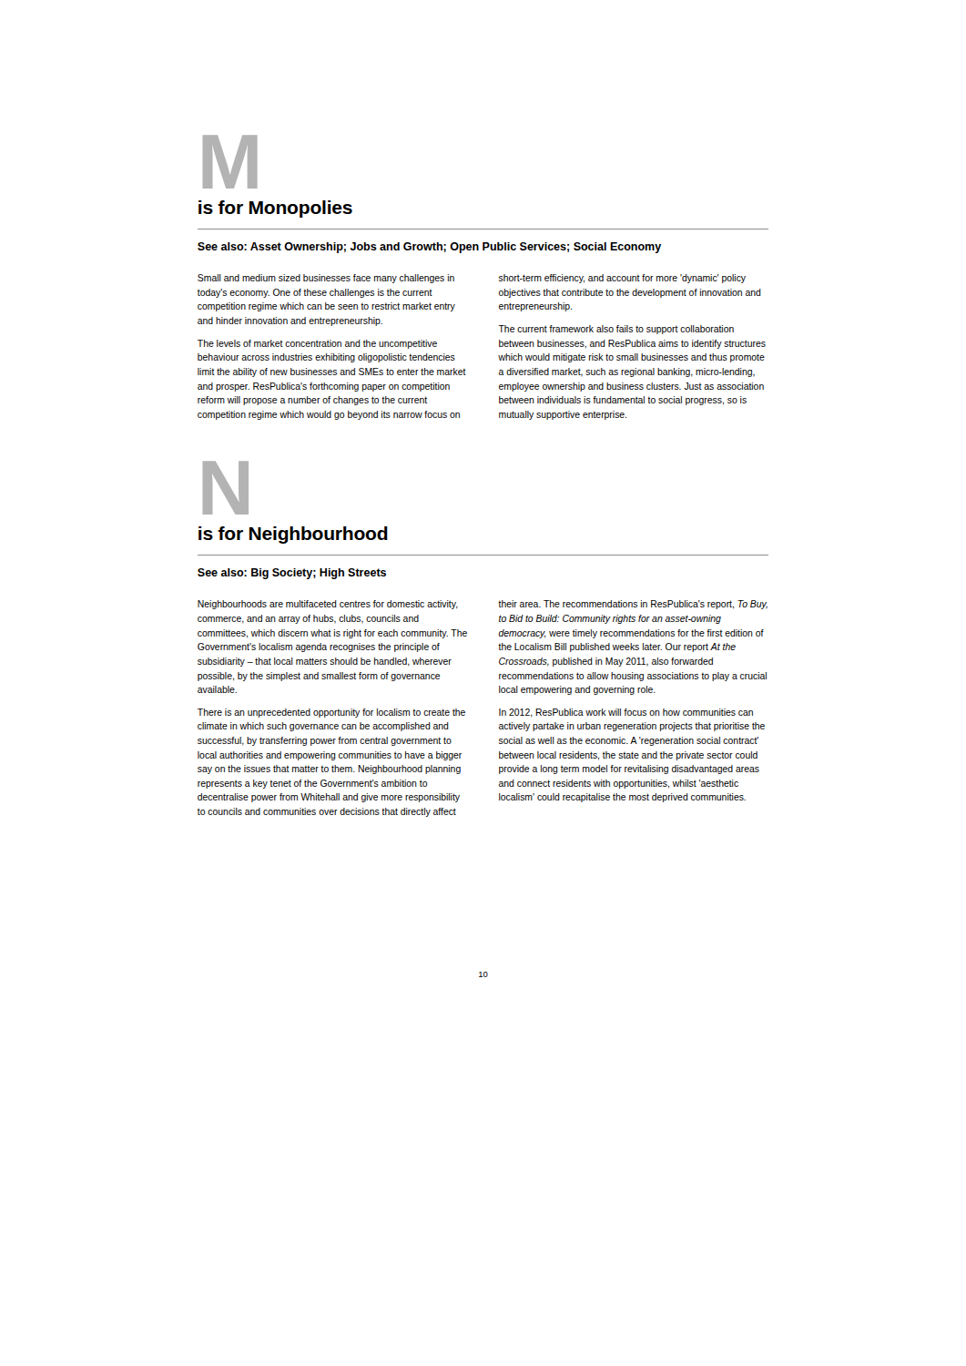M
is for Monopolies
See also: Asset Ownership; Jobs and Growth; Open Public Services; Social Economy
Small and medium sized businesses face many challenges in today's economy. One of these challenges is the current competition regime which can be seen to restrict market entry and hinder innovation and entrepreneurship.
The levels of market concentration and the uncompetitive behaviour across industries exhibiting oligopolistic tendencies limit the ability of new businesses and SMEs to enter the market and prosper. ResPublica's forthcoming paper on competition reform will propose a number of changes to the current competition regime which would go beyond its narrow focus on short-term efficiency, and account for more 'dynamic' policy objectives that contribute to the development of innovation and entrepreneurship.
The current framework also fails to support collaboration between businesses, and ResPublica aims to identify structures which would mitigate risk to small businesses and thus promote a diversified market, such as regional banking, micro-lending, employee ownership and business clusters. Just as association between individuals is fundamental to social progress, so is mutually supportive enterprise.
N
is for Neighbourhood
See also: Big Society; High Streets
Neighbourhoods are multifaceted centres for domestic activity, commerce, and an array of hubs, clubs, councils and committees, which discern what is right for each community. The Government's localism agenda recognises the principle of subsidiarity – that local matters should be handled, wherever possible, by the simplest and smallest form of governance available.
There is an unprecedented opportunity for localism to create the climate in which such governance can be accomplished and successful, by transferring power from central government to local authorities and empowering communities to have a bigger say on the issues that matter to them. Neighbourhood planning represents a key tenet of the Government's ambition to decentralise power from Whitehall and give more responsibility to councils and communities over decisions that directly affect their area. The recommendations in ResPublica's report, To Buy, to Bid to Build: Community rights for an asset-owning democracy, were timely recommendations for the first edition of the Localism Bill published weeks later. Our report At the Crossroads, published in May 2011, also forwarded recommendations to allow housing associations to play a crucial local empowering and governing role.
In 2012, ResPublica work will focus on how communities can actively partake in urban regeneration projects that prioritise the social as well as the economic. A 'regeneration social contract' between local residents, the state and the private sector could provide a long term model for revitalising disadvantaged areas and connect residents with opportunities, whilst 'aesthetic localism' could recapitalise the most deprived communities.
10